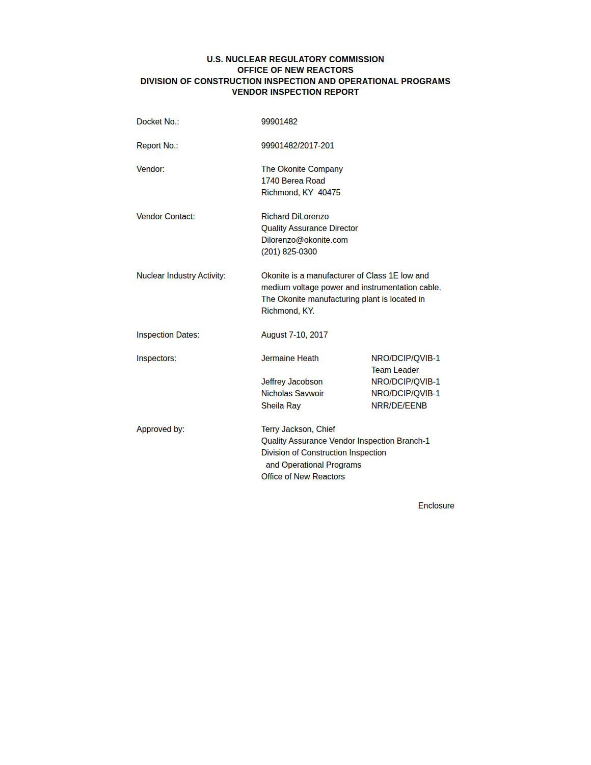U.S. NUCLEAR REGULATORY COMMISSION
OFFICE OF NEW REACTORS
DIVISION OF CONSTRUCTION INSPECTION AND OPERATIONAL PROGRAMS
VENDOR INSPECTION REPORT
| Docket No.: | 99901482 |
| Report No.: | 99901482/2017-201 |
| Vendor: | The Okonite Company 1740 Berea Road Richmond, KY 40475 |
| Vendor Contact: | Richard DiLorenzo Quality Assurance Director Dilorenzo@okonite.com (201) 825-0300 |
| Nuclear Industry Activity: | Okonite is a manufacturer of Class 1E low and medium voltage power and instrumentation cable. The Okonite manufacturing plant is located in Richmond, KY. |
| Inspection Dates: | August 7-10, 2017 |
| Inspectors: | / Jermaine Heath / NRO/DCIP/QVIB-1 Team Leader / / Jeffrey Jacobson / NRO/DCIP/QVIB-1 / / Nicholas Savwoir / NRO/DCIP/QVIB-1 / / Sheila Ray / NRR/DE/EENB / |
| Approved by: | Terry Jackson, Chief Quality Assurance Vendor Inspection Branch-1 Division of Construction Inspection and Operational Programs Office of New Reactors |
Enclosure